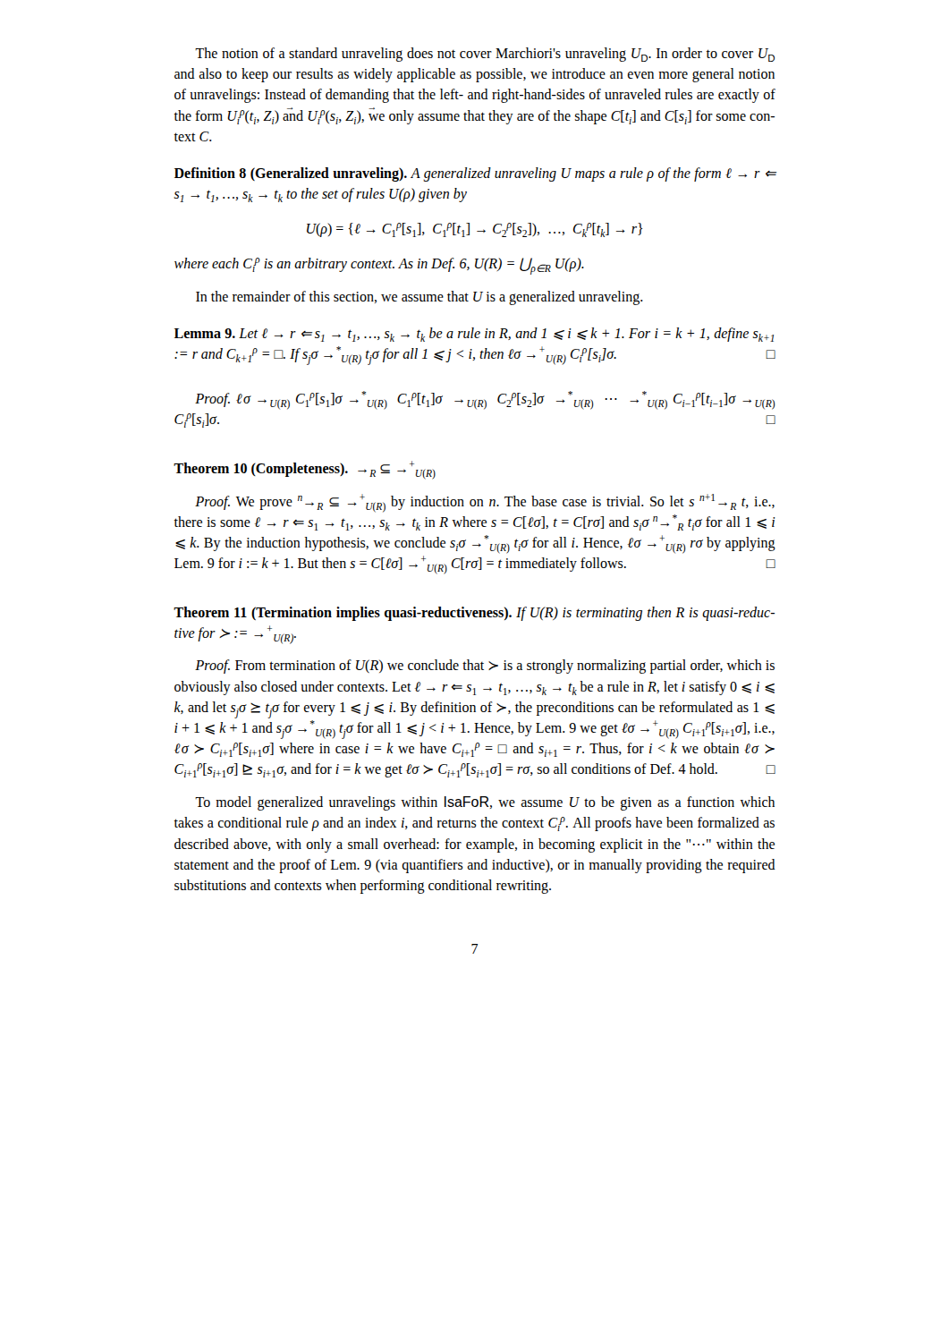The notion of a standard unraveling does not cover Marchiori's unraveling UD. In order to cover UD and also to keep our results as widely applicable as possible, we introduce an even more general notion of unravelings: Instead of demanding that the left- and right-hand-sides of unraveled rules are exactly of the form Uiρ(ti, Zi) and Uiρ(si, Zi), we only assume that they are of the shape C[ti] and C[si] for some context C.
Definition 8 (Generalized unraveling). A generalized unraveling U maps a rule ρ of the form ℓ → r ⇐ s1 → t1, …, sk → tk to the set of rules U(ρ) given by
U(ρ) = {ℓ → C1ρ[s1], C1ρ[t1] → C2ρ[s2]), …, Ckρ[tk] → r}
where each Ciρ is an arbitrary context. As in Def. 6, U(R) = ⋃ρ∈R U(ρ).
In the remainder of this section, we assume that U is a generalized unraveling.
Lemma 9. Let ℓ → r ⇐ s1 → t1, …, sk → tk be a rule in R, and 1 ⩽ i ⩽ k + 1. For i = k + 1, define sk+1 := r and Ck+1ρ = □. If sjσ →*U(R) tjσ for all 1 ⩽ j < i, then ℓσ →+U(R) Ciρ[si]σ. □
Proof. ℓσ →U(R) C1ρ[s1]σ →*U(R) C1ρ[t1]σ →U(R) C2ρ[s2]σ →*U(R) ⋯ →*U(R) Ci−1ρ[ti−1]σ →U(R) Ciρ[si]σ. □
Theorem 10 (Completeness). →R ⊆ →+U(R)
Proof. We prove n→R ⊆ →+U(R) by induction on n. The base case is trivial. So let s n+1→R t, i.e., there is some ℓ → r ⇐ s1 → t1, …, sk → tk in R where s = C[ℓσ], t = C[rσ] and siσ n→*R tiσ for all 1 ⩽ i ⩽ k. By the induction hypothesis, we conclude siσ →*U(R) tiσ for all i. Hence, ℓσ →+U(R) rσ by applying Lem. 9 for i := k + 1. But then s = C[ℓσ] →+U(R) C[rσ] = t immediately follows. □
Theorem 11 (Termination implies quasi-reductiveness). If U(R) is terminating then R is quasi-reductive for ≻ := →+U(R).
Proof. From termination of U(R) we conclude that ≻ is a strongly normalizing partial order, which is obviously also closed under contexts. Let ℓ → r ⇐ s1 → t1, …, sk → tk be a rule in R, let i satisfy 0 ⩽ i ⩽ k, and let sjσ ⪰ tjσ for every 1 ⩽ j ⩽ i. By definition of ≻, the preconditions can be reformulated as 1 ⩽ i + 1 ⩽ k + 1 and sjσ →*U(R) tjσ for all 1 ⩽ j < i + 1. Hence, by Lem. 9 we get ℓσ →+U(R) Ci+1ρ[si+1σ], i.e., ℓσ ≻ Ci+1ρ[si+1σ] where in case i = k we have Ci+1ρ = □ and si+1 = r. Thus, for i < k we obtain ℓσ ≻ Ci+1ρ[si+1σ] ⊵ si+1σ, and for i = k we get ℓσ ≻ Ci+1ρ[si+1σ] = rσ, so all conditions of Def. 4 hold. □
To model generalized unravelings within IsaFoR, we assume U to be given as a function which takes a conditional rule ρ and an index i, and returns the context Ciρ. All proofs have been formalized as described above, with only a small overhead: for example, in becoming explicit in the "⋯" within the statement and the proof of Lem. 9 (via quantifiers and inductive), or in manually providing the required substitutions and contexts when performing conditional rewriting.
7